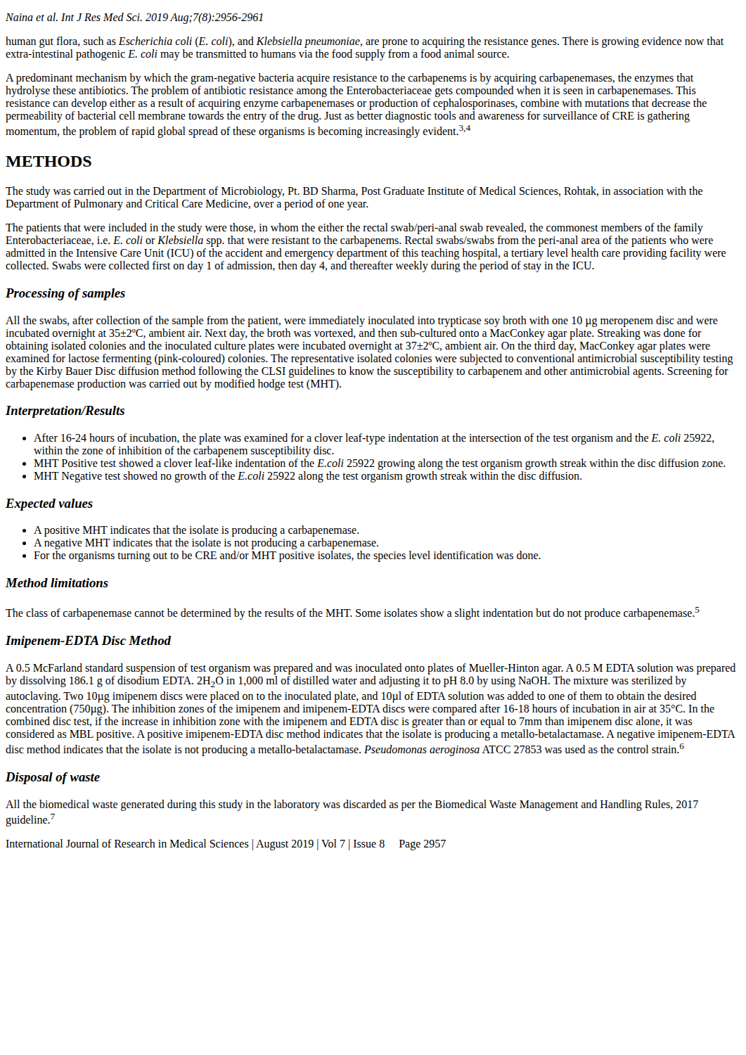Naina et al. Int J Res Med Sci. 2019 Aug;7(8):2956-2961
human gut flora, such as Escherichia coli (E. coli), and Klebsiella pneumoniae, are prone to acquiring the resistance genes. There is growing evidence now that extra-intestinal pathogenic E. coli may be transmitted to humans via the food supply from a food animal source.
A predominant mechanism by which the gram-negative bacteria acquire resistance to the carbapenems is by acquiring carbapenemases, the enzymes that hydrolyse these antibiotics. The problem of antibiotic resistance among the Enterobacteriaceae gets compounded when it is seen in carbapenemases. This resistance can develop either as a result of acquiring enzyme carbapenemases or production of cephalosporinases, combine with mutations that decrease the permeability of bacterial cell membrane towards the entry of the drug. Just as better diagnostic tools and awareness for surveillance of CRE is gathering momentum, the problem of rapid global spread of these organisms is becoming increasingly evident.3,4
METHODS
The study was carried out in the Department of Microbiology, Pt. BD Sharma, Post Graduate Institute of Medical Sciences, Rohtak, in association with the Department of Pulmonary and Critical Care Medicine, over a period of one year.
The patients that were included in the study were those, in whom the either the rectal swab/peri-anal swab revealed, the commonest members of the family Enterobacteriaceae, i.e. E. coli or Klebsiella spp. that were resistant to the carbapenems. Rectal swabs/swabs from the peri-anal area of the patients who were admitted in the Intensive Care Unit (ICU) of the accident and emergency department of this teaching hospital, a tertiary level health care providing facility were collected. Swabs were collected first on day 1 of admission, then day 4, and thereafter weekly during the period of stay in the ICU.
Processing of samples
All the swabs, after collection of the sample from the patient, were immediately inoculated into trypticase soy broth with one 10 µg meropenem disc and were incubated overnight at 35±2ºC, ambient air. Next day, the broth was vortexed, and then sub-cultured onto a MacConkey agar plate. Streaking was done for obtaining isolated colonies and the inoculated culture plates were incubated overnight at 37±2ºC, ambient air. On the third day, MacConkey agar plates were examined for lactose fermenting (pink-coloured) colonies. The representative isolated colonies were subjected to conventional antimicrobial susceptibility testing by the Kirby Bauer Disc diffusion method following the CLSI guidelines to know the susceptibility to carbapenem and other antimicrobial agents. Screening for carbapenemase production was carried out by modified hodge test (MHT).
Interpretation/Results
After 16-24 hours of incubation, the plate was examined for a clover leaf-type indentation at the intersection of the test organism and the E. coli 25922, within the zone of inhibition of the carbapenem susceptibility disc.
MHT Positive test showed a clover leaf-like indentation of the E.coli 25922 growing along the test organism growth streak within the disc diffusion zone.
MHT Negative test showed no growth of the E.coli 25922 along the test organism growth streak within the disc diffusion.
Expected values
A positive MHT indicates that the isolate is producing a carbapenemase.
A negative MHT indicates that the isolate is not producing a carbapenemase.
For the organisms turning out to be CRE and/or MHT positive isolates, the species level identification was done.
Method limitations
The class of carbapenemase cannot be determined by the results of the MHT. Some isolates show a slight indentation but do not produce carbapenemase.5
Imipenem-EDTA Disc Method
A 0.5 McFarland standard suspension of test organism was prepared and was inoculated onto plates of Mueller-Hinton agar. A 0.5 M EDTA solution was prepared by dissolving 186.1 g of disodium EDTA. 2H2O in 1,000 ml of distilled water and adjusting it to pH 8.0 by using NaOH. The mixture was sterilized by autoclaving. Two 10µg imipenem discs were placed on to the inoculated plate, and 10µl of EDTA solution was added to one of them to obtain the desired concentration (750µg). The inhibition zones of the imipenem and imipenem-EDTA discs were compared after 16-18 hours of incubation in air at 35°C. In the combined disc test, if the increase in inhibition zone with the imipenem and EDTA disc is greater than or equal to 7mm than imipenem disc alone, it was considered as MBL positive. A positive imipenem-EDTA disc method indicates that the isolate is producing a metallo-betalactamase. A negative imipenem-EDTA disc method indicates that the isolate is not producing a metallo-betalactamase. Pseudomonas aeroginosa ATCC 27853 was used as the control strain.6
Disposal of waste
All the biomedical waste generated during this study in the laboratory was discarded as per the Biomedical Waste Management and Handling Rules, 2017 guideline.7
International Journal of Research in Medical Sciences | August 2019 | Vol 7 | Issue 8 Page 2957